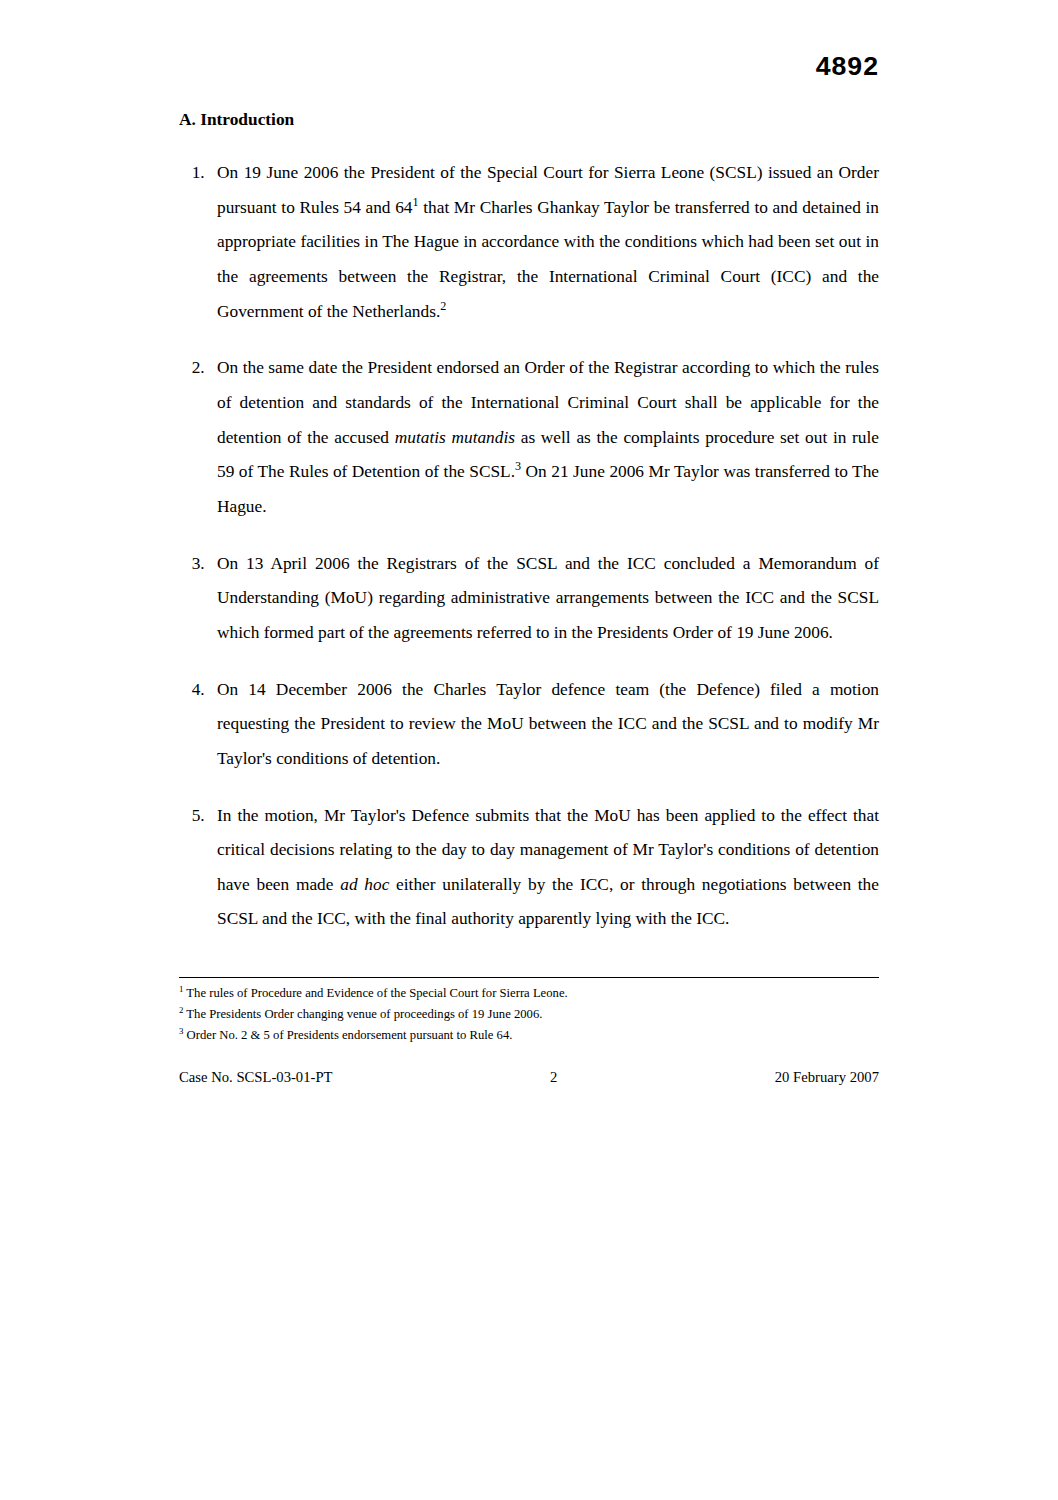4892
A. Introduction
On 19 June 2006 the President of the Special Court for Sierra Leone (SCSL) issued an Order pursuant to Rules 54 and 641 that Mr Charles Ghankay Taylor be transferred to and detained in appropriate facilities in The Hague in accordance with the conditions which had been set out in the agreements between the Registrar, the International Criminal Court (ICC) and the Government of the Netherlands.2
On the same date the President endorsed an Order of the Registrar according to which the rules of detention and standards of the International Criminal Court shall be applicable for the detention of the accused mutatis mutandis as well as the complaints procedure set out in rule 59 of The Rules of Detention of the SCSL.3 On 21 June 2006 Mr Taylor was transferred to The Hague.
On 13 April 2006 the Registrars of the SCSL and the ICC concluded a Memorandum of Understanding (MoU) regarding administrative arrangements between the ICC and the SCSL which formed part of the agreements referred to in the Presidents Order of 19 June 2006.
On 14 December 2006 the Charles Taylor defence team (the Defence) filed a motion requesting the President to review the MoU between the ICC and the SCSL and to modify Mr Taylor's conditions of detention.
In the motion, Mr Taylor's Defence submits that the MoU has been applied to the effect that critical decisions relating to the day to day management of Mr Taylor's conditions of detention have been made ad hoc either unilaterally by the ICC, or through negotiations between the SCSL and the ICC, with the final authority apparently lying with the ICC.
1 The rules of Procedure and Evidence of the Special Court for Sierra Leone.
2 The Presidents Order changing venue of proceedings of 19 June 2006.
3 Order No. 2 & 5 of Presidents endorsement pursuant to Rule 64.
Case No. SCSL-03-01-PT 2 20 February 2007